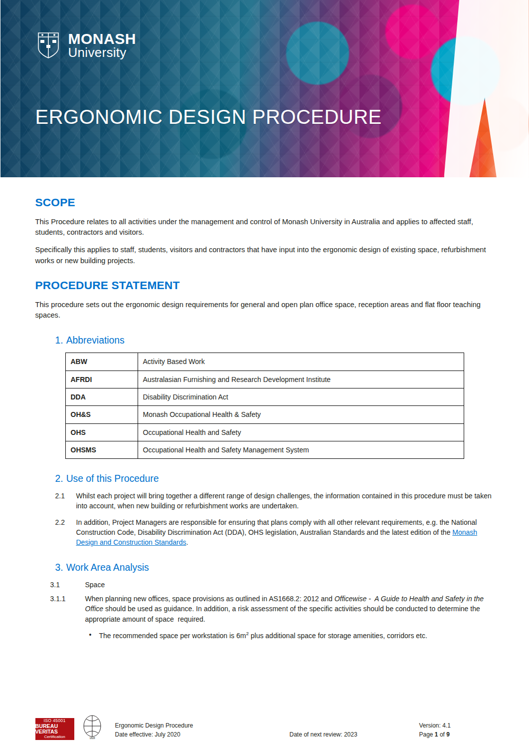MONASH University
ERGONOMIC DESIGN PROCEDURE
SCOPE
This Procedure relates to all activities under the management and control of Monash University in Australia and applies to affected staff, students, contractors and visitors.
Specifically this applies to staff, students, visitors and contractors that have input into the ergonomic design of existing space, refurbishment works or new building projects.
PROCEDURE STATEMENT
This procedure sets out the ergonomic design requirements for general and open plan office space, reception areas and flat floor teaching spaces.
1. Abbreviations
| ABW | Activity Based Work |
| AFRDI | Australasian Furnishing and Research Development Institute |
| DDA | Disability Discrimination Act |
| OH&S | Monash Occupational Health & Safety |
| OHS | Occupational Health and Safety |
| OHSMS | Occupational Health and Safety Management System |
2. Use of this Procedure
2.1
Whilst each project will bring together a different range of design challenges, the information contained in this procedure must be taken into account, when new building or refurbishment works are undertaken.
2.2
In addition, Project Managers are responsible for ensuring that plans comply with all other relevant requirements, e.g. the National Construction Code, Disability Discrimination Act (DDA), OHS legislation, Australian Standards and the latest edition of the Monash Design and Construction Standards.
3. Work Area Analysis
3.1
Space
3.1.1
When planning new offices, space provisions as outlined in AS1668.2: 2012 and Officewise - A Guide to Health and Safety in the Office should be used as guidance. In addition, a risk assessment of the specific activities should be conducted to determine the appropriate amount of space required.
The recommended space per workstation is 6m2 plus additional space for storage amenities, corridors etc.
ISO 45001 BUREAU VERITAS Certification
1828
Ergonomic Design Procedure
Date effective: July 2020
Date of next review: 2023
Version: 4.1
Page 1 of 9